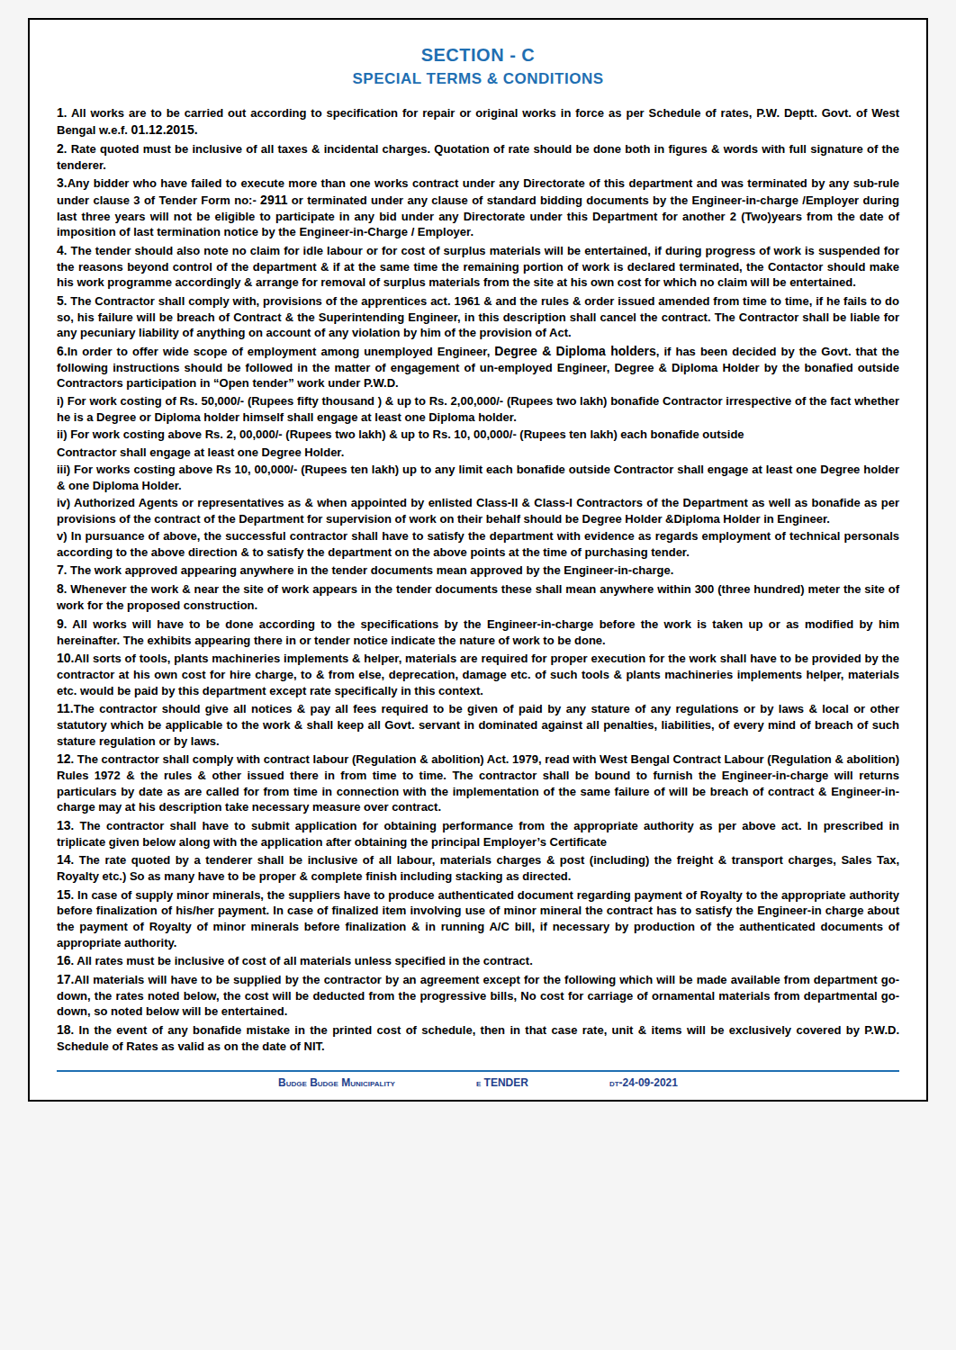SECTION - C
SPECIAL TERMS & CONDITIONS
1. All works are to be carried out according to specification for repair or original works in force as per Schedule of rates, P.W. Deptt. Govt. of West Bengal w.e.f. 01.12.2015.
2. Rate quoted must be inclusive of all taxes & incidental charges. Quotation of rate should be done both in figures & words with full signature of the tenderer.
3. Any bidder who have failed to execute more than one works contract under any Directorate of this department and was terminated by any sub-rule under clause 3 of Tender Form no:- 2911 or terminated under any clause of standard bidding documents by the Engineer-in-charge /Employer during last three years will not be eligible to participate in any bid under any Directorate under this Department for another 2 (Two)years from the date of imposition of last termination notice by the Engineer-in-Charge / Employer.
4. The tender should also note no claim for idle labour or for cost of surplus materials will be entertained, if during progress of work is suspended for the reasons beyond control of the department & if at the same time the remaining portion of work is declared terminated, the Contactor should make his work programme accordingly & arrange for removal of surplus materials from the site at his own cost for which no claim will be entertained.
5. The Contractor shall comply with, provisions of the apprentices act. 1961 & and the rules & order issued amended from time to time, if he fails to do so, his failure will be breach of Contract & the Superintending Engineer, in this description shall cancel the contract. The Contractor shall be liable for any pecuniary liability of anything on account of any violation by him of the provision of Act.
6. In order to offer wide scope of employment among unemployed Engineer, Degree & Diploma holders, if has been decided by the Govt. that the following instructions should be followed in the matter of engagement of un-employed Engineer, Degree & Diploma Holder by the bonafied outside Contractors participation in “Open tender” work under P.W.D.
i) For work costing of Rs. 50,000/- (Rupees fifty thousand ) & up to Rs. 2,00,000/- (Rupees two lakh) bonafide Contractor irrespective of the fact whether he is a Degree or Diploma holder himself shall engage at least one Diploma holder.
ii) For work costing above Rs. 2, 00,000/- (Rupees two lakh) & up to Rs. 10, 00,000/- (Rupees ten lakh) each bonafide outside
Contractor shall engage at least one Degree Holder.
iii) For works costing above Rs 10, 00,000/- (Rupees ten lakh) up to any limit each bonafide outside Contractor shall engage at least one Degree holder & one Diploma Holder.
iv) Authorized Agents or representatives as & when appointed by enlisted Class-II & Class-I Contractors of the Department as well as bonafide as per provisions of the contract of the Department for supervision of work on their behalf should be Degree Holder &Diploma Holder in Engineer.
v) In pursuance of above, the successful contractor shall have to satisfy the department with evidence as regards employment of technical personals according to the above direction & to satisfy the department on the above points at the time of purchasing tender.
7. The work approved appearing anywhere in the tender documents mean approved by the Engineer-in-charge.
8. Whenever the work & near the site of work appears in the tender documents these shall mean anywhere within 300 (three hundred) meter the site of work for the proposed construction.
9. All works will have to be done according to the specifications by the Engineer-in-charge before the work is taken up or as modified by him hereinafter. The exhibits appearing there in or tender notice indicate the nature of work to be done.
10. All sorts of tools, plants machineries implements & helper, materials are required for proper execution for the work shall have to be provided by the contractor at his own cost for hire charge, to & from else, deprecation, damage etc. of such tools & plants machineries implements helper, materials etc. would be paid by this department except rate specifically in this context.
11. The contractor should give all notices & pay all fees required to be given of paid by any stature of any regulations or by laws & local or other statutory which be applicable to the work & shall keep all Govt. servant in dominated against all penalties, liabilities, of every mind of breach of such stature regulation or by laws.
12. The contractor shall comply with contract labour (Regulation & abolition) Act. 1979, read with West Bengal Contract Labour (Regulation & abolition) Rules 1972 & the rules & other issued there in from time to time. The contractor shall be bound to furnish the Engineer-in-charge will returns particulars by date as are called for from time in connection with the implementation of the same failure of will be breach of contract & Engineer-in-charge may at his description take necessary measure over contract.
13. The contractor shall have to submit application for obtaining performance from the appropriate authority as per above act. In prescribed in triplicate given below along with the application after obtaining the principal Employer’s Certificate
14. The rate quoted by a tenderer shall be inclusive of all labour, materials charges & post (including) the freight & transport charges, Sales Tax, Royalty etc.) So as many have to be proper & complete finish including stacking as directed.
15. In case of supply minor minerals, the suppliers have to produce authenticated document regarding payment of Royalty to the appropriate authority before finalization of his/her payment. In case of finalized item involving use of minor mineral the contract has to satisfy the Engineer-in charge about the payment of Royalty of minor minerals before finalization & in running A/C bill, if necessary by production of the authenticated documents of appropriate authority.
16. All rates must be inclusive of cost of all materials unless specified in the contract.
17. All materials will have to be supplied by the contractor by an agreement except for the following which will be made available from department go-down, the rates noted below, the cost will be deducted from the progressive bills, No cost for carriage of ornamental materials from departmental go-down, so noted below will be entertained.
18. In the event of any bonafide mistake in the printed cost of schedule, then in that case rate, unit & items will be exclusively covered by P.W.D. Schedule of Rates as valid as on the date of NIT.
Budge Budge Municipality e TENDER dt-24-09-2021